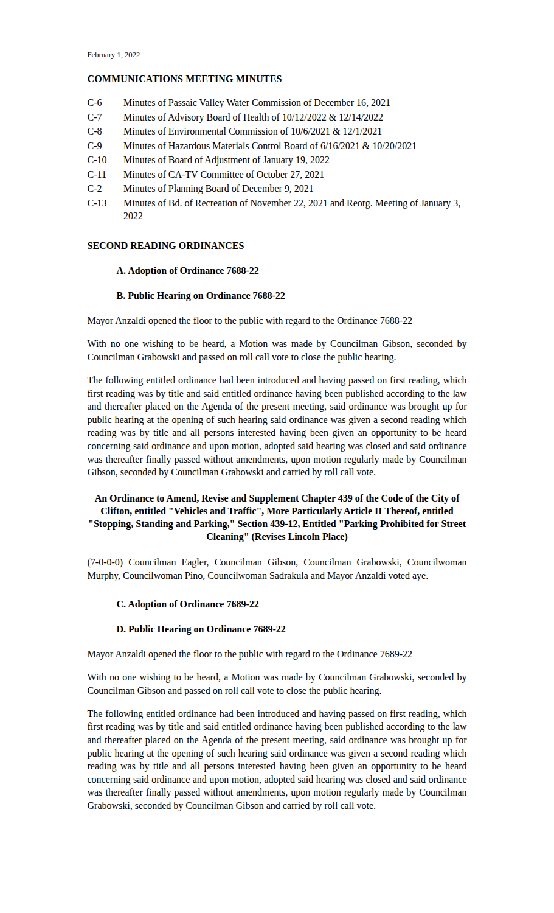February 1, 2022
COMMUNICATIONS MEETING MINUTES
| C-6 | Minutes of Passaic Valley Water Commission of December 16, 2021 |
| C-7 | Minutes of Advisory Board of Health of 10/12/2022 & 12/14/2022 |
| C-8 | Minutes of Environmental Commission of 10/6/2021 & 12/1/2021 |
| C-9 | Minutes of Hazardous Materials Control Board of 6/16/2021 & 10/20/2021 |
| C-10 | Minutes of Board of Adjustment of January 19, 2022 |
| C-11 | Minutes of CA-TV Committee of October 27, 2021 |
| C-2 | Minutes of Planning Board of December 9, 2021 |
| C-13 | Minutes of Bd. of Recreation of November 22, 2021 and Reorg. Meeting of January 3, 2022 |
SECOND READING ORDINANCES
A. Adoption of Ordinance 7688-22
B. Public Hearing on Ordinance 7688-22
Mayor Anzaldi opened the floor to the public with regard to the Ordinance 7688-22
With no one wishing to be heard, a Motion was made by Councilman Gibson, seconded by Councilman Grabowski and passed on roll call vote to close the public hearing.
The following entitled ordinance had been introduced and having passed on first reading, which first reading was by title and said entitled ordinance having been published according to the law and thereafter placed on the Agenda of the present meeting, said ordinance was brought up for public hearing at the opening of such hearing said ordinance was given a second reading which reading was by title and all persons interested having been given an opportunity to be heard concerning said ordinance and upon motion, adopted said hearing was closed and said ordinance was thereafter finally passed without amendments, upon motion regularly made by Councilman Gibson, seconded by Councilman Grabowski and carried by roll call vote.
An Ordinance to Amend, Revise and Supplement Chapter 439 of the Code of the City of Clifton, entitled "Vehicles and Traffic", More Particularly Article II Thereof, entitled "Stopping, Standing and Parking," Section 439-12, Entitled "Parking Prohibited for Street Cleaning" (Revises Lincoln Place)
(7-0-0-0) Councilman Eagler, Councilman Gibson, Councilman Grabowski, Councilwoman Murphy, Councilwoman Pino, Councilwoman Sadrakula and Mayor Anzaldi voted aye.
C. Adoption of Ordinance 7689-22
D. Public Hearing on Ordinance 7689-22
Mayor Anzaldi opened the floor to the public with regard to the Ordinance 7689-22
With no one wishing to be heard, a Motion was made by Councilman Grabowski, seconded by Councilman Gibson and passed on roll call vote to close the public hearing.
The following entitled ordinance had been introduced and having passed on first reading, which first reading was by title and said entitled ordinance having been published according to the law and thereafter placed on the Agenda of the present meeting, said ordinance was brought up for public hearing at the opening of such hearing said ordinance was given a second reading which reading was by title and all persons interested having been given an opportunity to be heard concerning said ordinance and upon motion, adopted said hearing was closed and said ordinance was thereafter finally passed without amendments, upon motion regularly made by Councilman Grabowski, seconded by Councilman Gibson and carried by roll call vote.